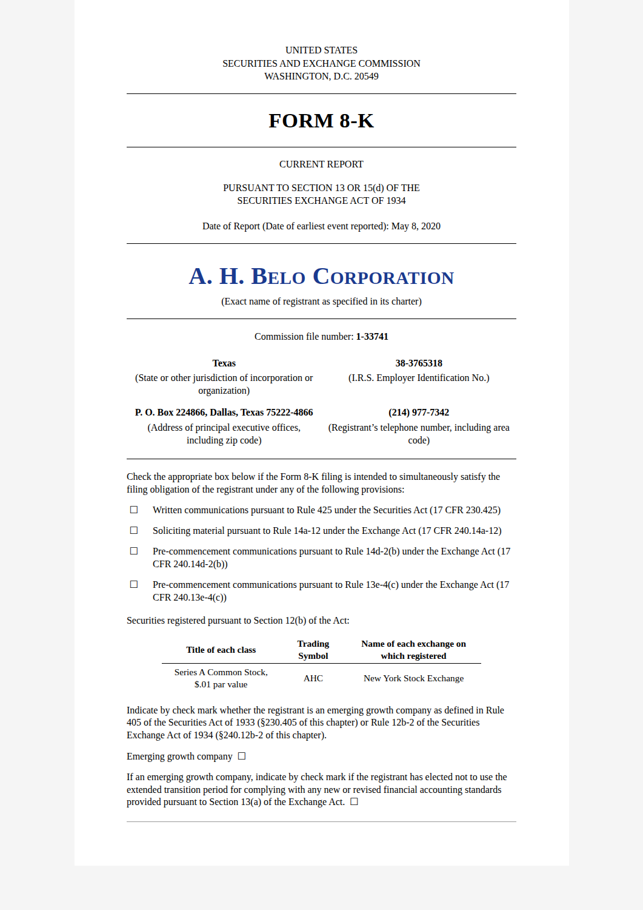UNITED STATES
SECURITIES AND EXCHANGE COMMISSION
WASHINGTON, D.C. 20549
FORM 8-K
CURRENT REPORT
PURSUANT TO SECTION 13 OR 15(d) OF THE
SECURITIES EXCHANGE ACT OF 1934
Date of Report (Date of earliest event reported): May 8, 2020
A. H. BELO CORPORATION
(Exact name of registrant as specified in its charter)
Commission file number: 1-33741
| Texas | 38-3765318 |
| (State or other jurisdiction of incorporation or organization) | (I.R.S. Employer Identification No.) |
| P. O. Box 224866, Dallas, Texas 75222-4866 | (214) 977-7342 |
| (Address of principal executive offices, including zip code) | (Registrant’s telephone number, including area code) |
Check the appropriate box below if the Form 8-K filing is intended to simultaneously satisfy the filing obligation of the registrant under any of the following provisions:
☐Written communications pursuant to Rule 425 under the Securities Act (17 CFR 230.425)
☐Soliciting material pursuant to Rule 14a-12 under the Exchange Act (17 CFR 240.14a-12)
☐Pre-commencement communications pursuant to Rule 14d-2(b) under the Exchange Act (17 CFR 240.14d-2(b))
☐Pre-commencement communications pursuant to Rule 13e-4(c) under the Exchange Act (17 CFR 240.13e-4(c))
Securities registered pursuant to Section 12(b) of the Act:
| Title of each class | Trading Symbol | Name of each exchange on which registered |
| --- | --- | --- |
| Series A Common Stock, $.01 par value | AHC | New York Stock Exchange |
Indicate by check mark whether the registrant is an emerging growth company as defined in Rule 405 of the Securities Act of 1933 (§230.405 of this chapter) or Rule 12b-2 of the Securities Exchange Act of 1934 (§240.12b-2 of this chapter).
Emerging growth company ☐
If an emerging growth company, indicate by check mark if the registrant has elected not to use the extended transition period for complying with any new or revised financial accounting standards provided pursuant to Section 13(a) of the Exchange Act. ☐